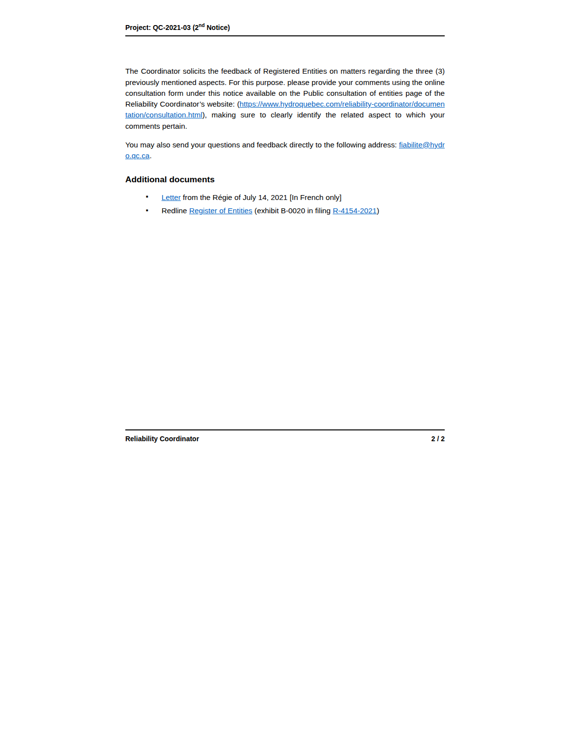Project: QC-2021-03 (2nd Notice)
The Coordinator solicits the feedback of Registered Entities on matters regarding the three (3) previously mentioned aspects. For this purpose. please provide your comments using the online consultation form under this notice available on the Public consultation of entities page of the Reliability Coordinator’s website: (https://www.hydroquebec.com/reliability-coordinator/documentation/consultation.html), making sure to clearly identify the related aspect to which your comments pertain.
You may also send your questions and feedback directly to the following address: fiabilite@hydro.qc.ca.
Additional documents
Letter from the Régie of July 14, 2021 [In French only]
Redline Register of Entities (exhibit B-0020 in filing R-4154-2021)
Reliability Coordinator 2 / 2